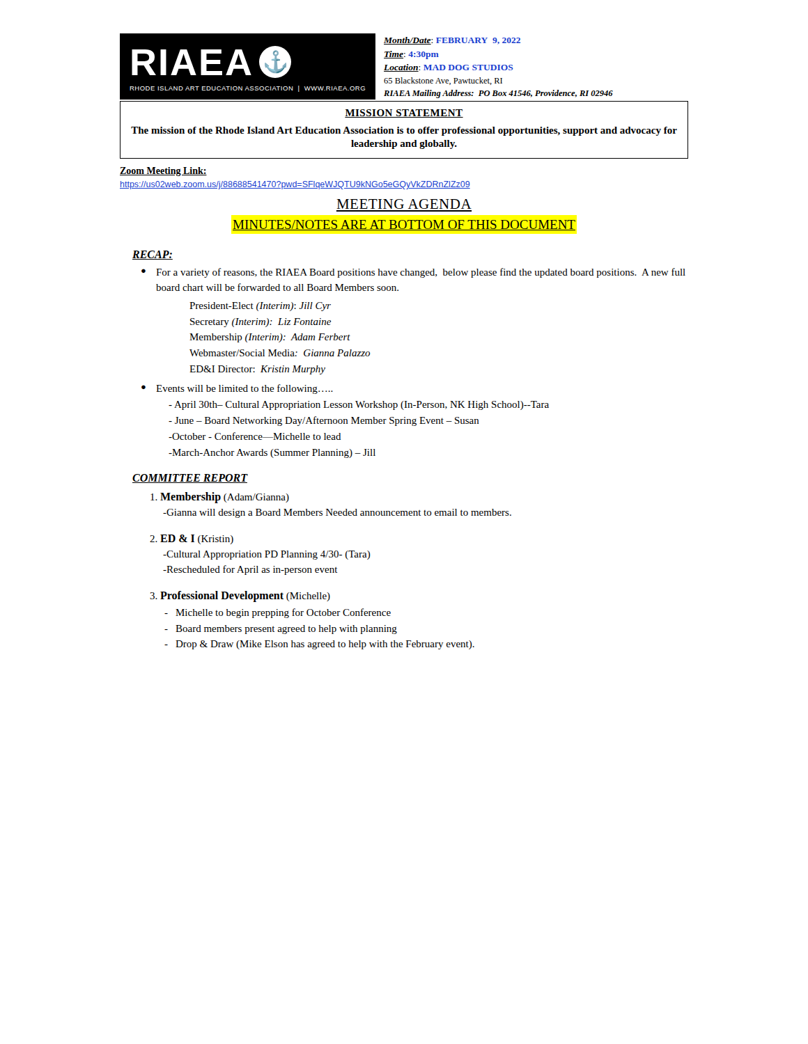RIAEA ⚓
RHODE ISLAND ART EDUCATION ASSOCIATION | WWW.RIAEA.ORG
Month/Date: FEBRUARY 9, 2022
Time: 4:30pm
Location: MAD DOG STUDIOS
65 Blackstone Ave, Pawtucket, RI
RIAEA Mailing Address: PO Box 41546, Providence, RI 02946
MISSION STATEMENT
The mission of the Rhode Island Art Education Association is to offer professional opportunities, support and advocacy for leadership and globally.
Zoom Meeting Link:
https://us02web.zoom.us/j/88688541470?pwd=SFlqeWJQTU9kNGo5eGQyVkZDRnZlZz09
MEETING AGENDA
MINUTES/NOTES ARE AT BOTTOM OF THIS DOCUMENT
RECAP:
For a variety of reasons, the RIAEA Board positions have changed, below please find the updated board positions. A new full board chart will be forwarded to all Board Members soon.
President-Elect (Interim): Jill Cyr
Secretary (Interim): Liz Fontaine
Membership (Interim): Adam Ferbert
Webmaster/Social Media: Gianna Palazzo
ED&I Director: Kristin Murphy
Events will be limited to the following…..
- April 30th– Cultural Appropriation Lesson Workshop (In-Person, NK High School)--Tara
- June – Board Networking Day/Afternoon Member Spring Event – Susan
-October - Conference—Michelle to lead
-March-Anchor Awards (Summer Planning) – Jill
COMMITTEE REPORT
Membership (Adam/Gianna)
-Gianna will design a Board Members Needed announcement to email to members.
ED & I (Kristin)
-Cultural Appropriation PD Planning 4/30- (Tara)
-Rescheduled for April as in-person event
Professional Development (Michelle)
Michelle to begin prepping for October Conference
Board members present agreed to help with planning
Drop & Draw (Mike Elson has agreed to help with the February event).